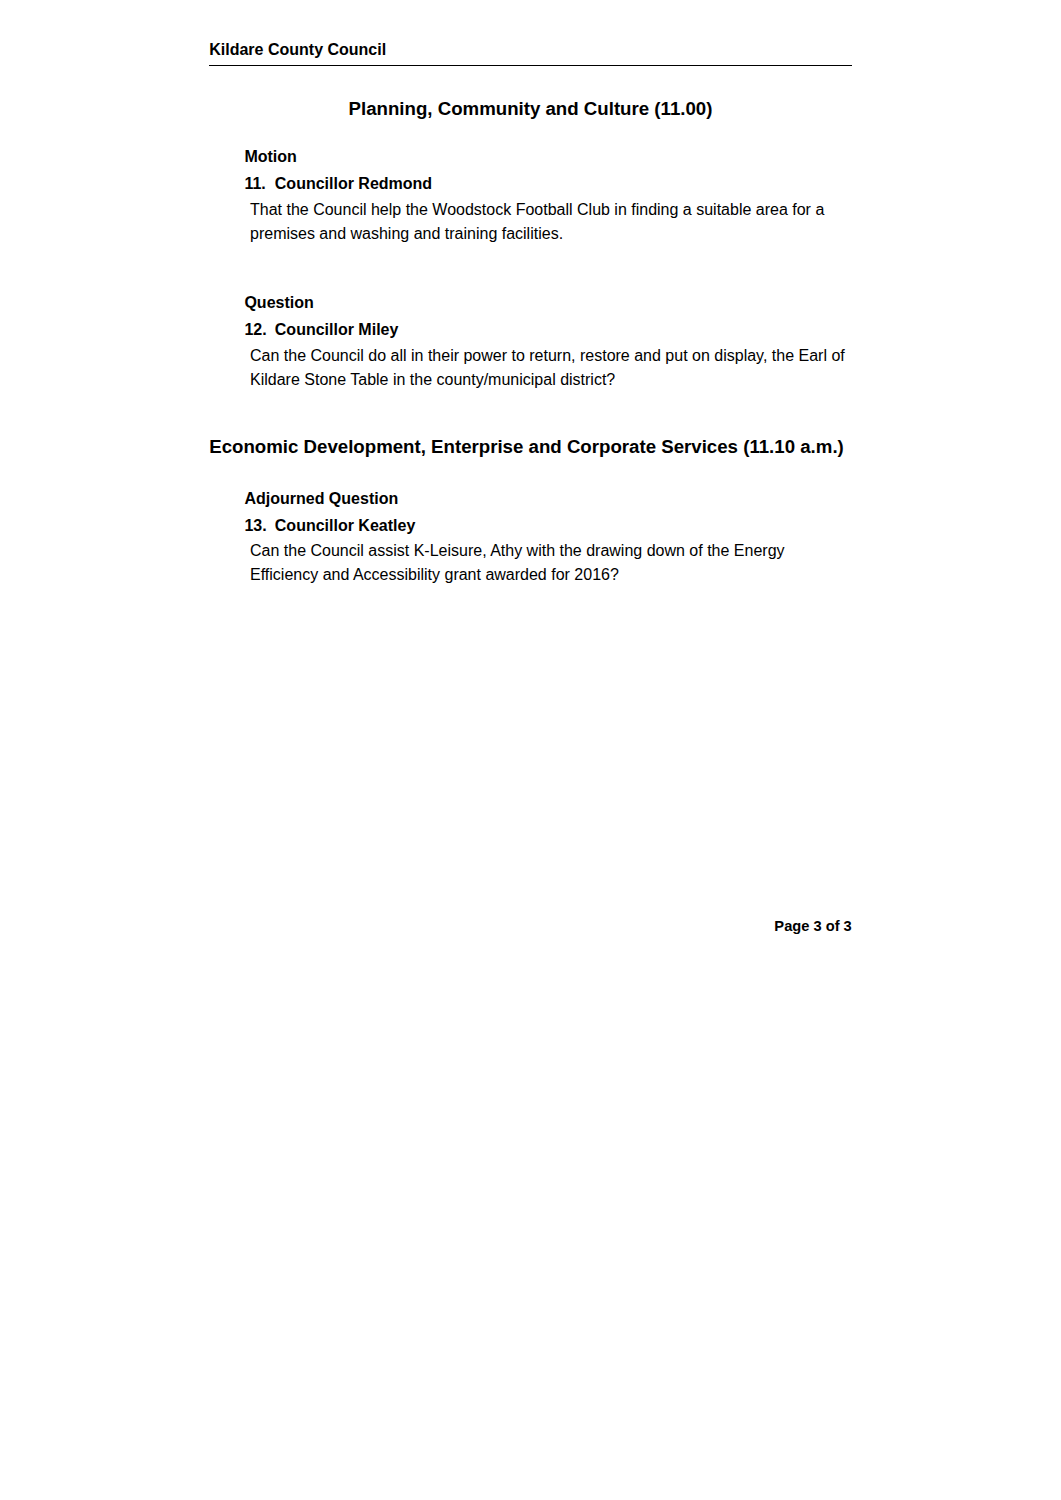Kildare County Council
Planning, Community and Culture (11.00)
Motion
11. Councillor Redmond
That the Council help the Woodstock Football Club in finding a suitable area for a premises and washing and training facilities.
Question
12. Councillor Miley
Can the Council do all in their power to return, restore and put on display, the Earl of Kildare Stone Table in the county/municipal district?
Economic Development, Enterprise and Corporate Services (11.10 a.m.)
Adjourned Question
13. Councillor Keatley
Can the Council assist K-Leisure, Athy with the drawing down of the Energy Efficiency and Accessibility grant awarded for 2016?
Page 3 of 3